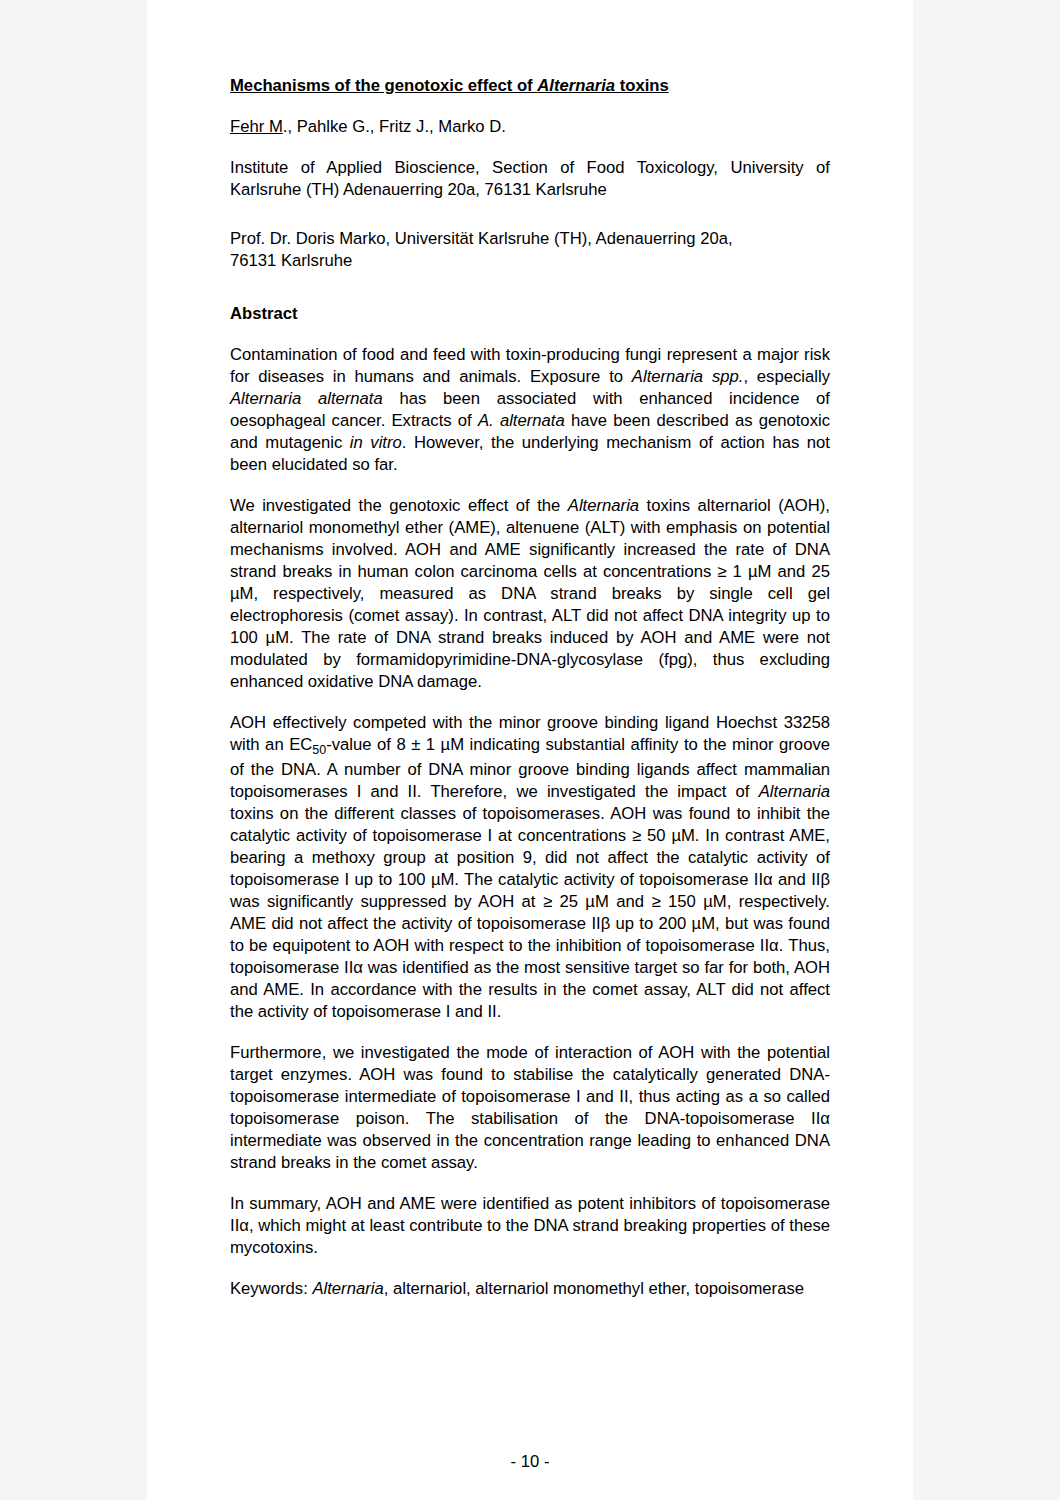Mechanisms of the genotoxic effect of Alternaria toxins
Fehr M., Pahlke G., Fritz J., Marko D.
Institute of Applied Bioscience, Section of Food Toxicology, University of Karlsruhe (TH) Adenauerring 20a, 76131 Karlsruhe
Prof. Dr. Doris Marko, Universität Karlsruhe (TH), Adenauerring 20a,
76131 Karlsruhe
Abstract
Contamination of food and feed with toxin-producing fungi represent a major risk for diseases in humans and animals. Exposure to Alternaria spp., especially Alternaria alternata has been associated with enhanced incidence of oesophageal cancer. Extracts of A. alternata have been described as genotoxic and mutagenic in vitro. However, the underlying mechanism of action has not been elucidated so far.
We investigated the genotoxic effect of the Alternaria toxins alternariol (AOH), alternariol monomethyl ether (AME), altenuene (ALT) with emphasis on potential mechanisms involved. AOH and AME significantly increased the rate of DNA strand breaks in human colon carcinoma cells at concentrations ≥ 1 µM and 25 µM, respectively, measured as DNA strand breaks by single cell gel electrophoresis (comet assay). In contrast, ALT did not affect DNA integrity up to 100 µM. The rate of DNA strand breaks induced by AOH and AME were not modulated by formamidopyrimidine-DNA-glycosylase (fpg), thus excluding enhanced oxidative DNA damage.
AOH effectively competed with the minor groove binding ligand Hoechst 33258 with an EC50-value of 8 ± 1 µM indicating substantial affinity to the minor groove of the DNA. A number of DNA minor groove binding ligands affect mammalian topoisomerases I and II. Therefore, we investigated the impact of Alternaria toxins on the different classes of topoisomerases. AOH was found to inhibit the catalytic activity of topoisomerase I at concentrations ≥ 50 µM. In contrast AME, bearing a methoxy group at position 9, did not affect the catalytic activity of topoisomerase I up to 100 µM. The catalytic activity of topoisomerase IIα and IIβ was significantly suppressed by AOH at ≥ 25 µM and ≥ 150 µM, respectively. AME did not affect the activity of topoisomerase IIβ up to 200 µM, but was found to be equipotent to AOH with respect to the inhibition of topoisomerase IIα. Thus, topoisomerase IIα was identified as the most sensitive target so far for both, AOH and AME. In accordance with the results in the comet assay, ALT did not affect the activity of topoisomerase I and II.
Furthermore, we investigated the mode of interaction of AOH with the potential target enzymes. AOH was found to stabilise the catalytically generated DNA-topoisomerase intermediate of topoisomerase I and II, thus acting as a so called topoisomerase poison. The stabilisation of the DNA-topoisomerase IIα intermediate was observed in the concentration range leading to enhanced DNA strand breaks in the comet assay.
In summary, AOH and AME were identified as potent inhibitors of topoisomerase IIα, which might at least contribute to the DNA strand breaking properties of these mycotoxins.
Keywords: Alternaria, alternariol, alternariol monomethyl ether, topoisomerase
- 10 -